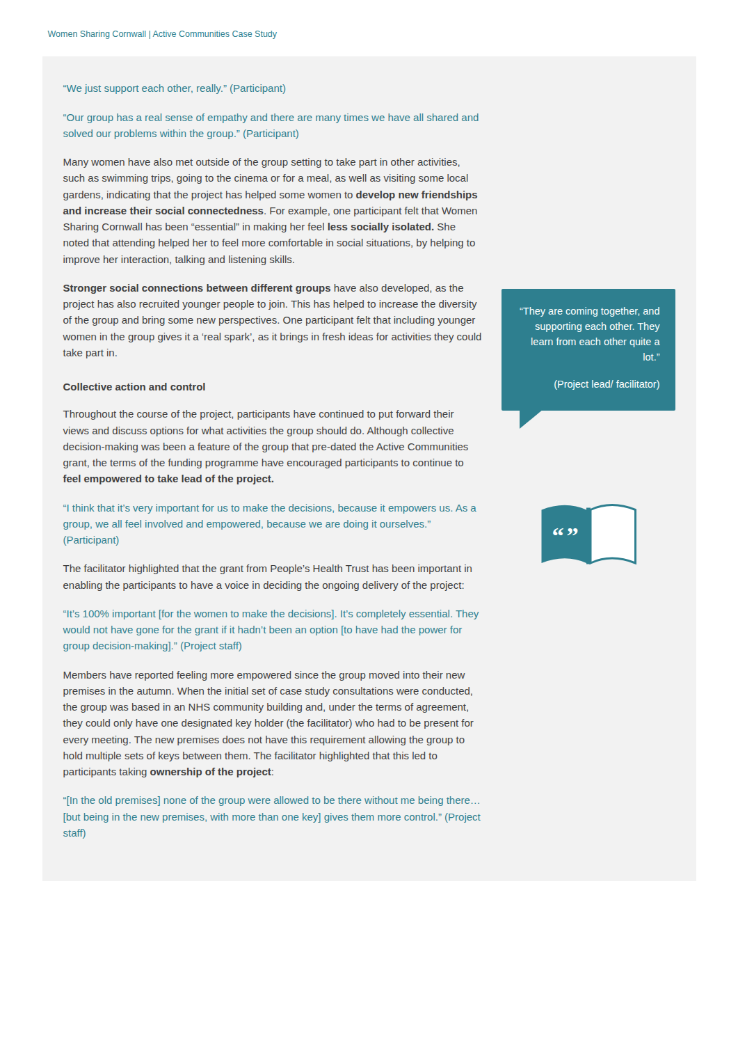Women Sharing Cornwall | Active Communities Case Study
“We just support each other, really.” (Participant)
“Our group has a real sense of empathy and there are many times we have all shared and solved our problems within the group.” (Participant)
Many women have also met outside of the group setting to take part in other activities, such as swimming trips, going to the cinema or for a meal, as well as visiting some local gardens, indicating that the project has helped some women to develop new friendships and increase their social connectedness. For example, one participant felt that Women Sharing Cornwall has been “essential” in making her feel less socially isolated. She noted that attending helped her to feel more comfortable in social situations, by helping to improve her interaction, talking and listening skills.
Stronger social connections between different groups have also developed, as the project has also recruited younger people to join. This has helped to increase the diversity of the group and bring some new perspectives. One participant felt that including younger women in the group gives it a ‘real spark’, as it brings in fresh ideas for activities they could take part in.
Collective action and control
Throughout the course of the project, participants have continued to put forward their views and discuss options for what activities the group should do. Although collective decision-making was been a feature of the group that pre-dated the Active Communities grant, the terms of the funding programme have encouraged participants to continue to feel empowered to take lead of the project.
“I think that it’s very important for us to make the decisions, because it empowers us. As a group, we all feel involved and empowered, because we are doing it ourselves.” (Participant)
The facilitator highlighted that the grant from People’s Health Trust has been important in enabling the participants to have a voice in deciding the ongoing delivery of the project:
“It’s 100% important [for the women to make the decisions]. It’s completely essential. They would not have gone for the grant if it hadn’t been an option [to have had the power for group decision-making].” (Project staff)
Members have reported feeling more empowered since the group moved into their new premises in the autumn. When the initial set of case study consultations were conducted, the group was based in an NHS community building and, under the terms of agreement, they could only have one designated key holder (the facilitator) who had to be present for every meeting. The new premises does not have this requirement allowing the group to hold multiple sets of keys between them. The facilitator highlighted that this led to participants taking ownership of the project:
“[In the old premises] none of the group were allowed to be there without me being there… [but being in the new premises, with more than one key] gives them more control.” (Project staff)
“They are coming together, and supporting each other. They learn from each other quite a lot.” (Project lead/ facilitator)
“ ”